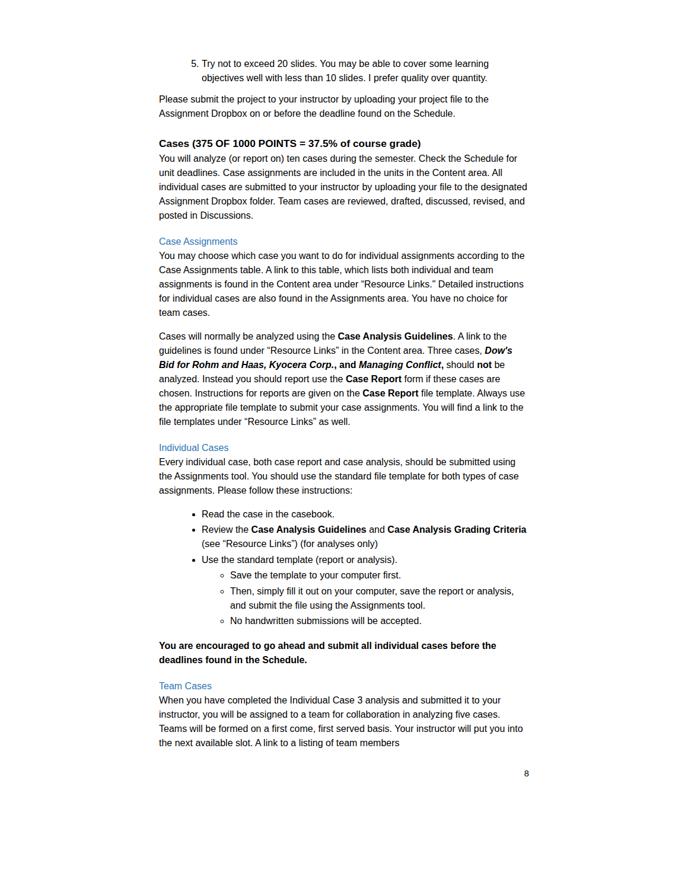Try not to exceed 20 slides. You may be able to cover some learning objectives well with less than 10 slides. I prefer quality over quantity.
Please submit the project to your instructor by uploading your project file to the Assignment Dropbox on or before the deadline found on the Schedule.
Cases (375 OF 1000 POINTS = 37.5% of course grade)
You will analyze (or report on) ten cases during the semester. Check the Schedule for unit deadlines. Case assignments are included in the units in the Content area. All individual cases are submitted to your instructor by uploading your file to the designated Assignment Dropbox folder. Team cases are reviewed, drafted, discussed, revised, and posted in Discussions.
Case Assignments
You may choose which case you want to do for individual assignments according to the Case Assignments table. A link to this table, which lists both individual and team assignments is found in the Content area under “Resource Links." Detailed instructions for individual cases are also found in the Assignments area. You have no choice for team cases.
Cases will normally be analyzed using the Case Analysis Guidelines. A link to the guidelines is found under “Resource Links” in the Content area. Three cases, Dow's Bid for Rohm and Haas, Kyocera Corp., and Managing Conflict, should not be analyzed. Instead you should report use the Case Report form if these cases are chosen. Instructions for reports are given on the Case Report file template. Always use the appropriate file template to submit your case assignments. You will find a link to the file templates under “Resource Links” as well.
Individual Cases
Every individual case, both case report and case analysis, should be submitted using the Assignments tool. You should use the standard file template for both types of case assignments. Please follow these instructions:
Read the case in the casebook.
Review the Case Analysis Guidelines and Case Analysis Grading Criteria (see “Resource Links”) (for analyses only)
Use the standard template (report or analysis).
Save the template to your computer first.
Then, simply fill it out on your computer, save the report or analysis, and submit the file using the Assignments tool.
No handwritten submissions will be accepted.
You are encouraged to go ahead and submit all individual cases before the deadlines found in the Schedule.
Team Cases
When you have completed the Individual Case 3 analysis and submitted it to your instructor, you will be assigned to a team for collaboration in analyzing five cases. Teams will be formed on a first come, first served basis. Your instructor will put you into the next available slot. A link to a listing of team members
8